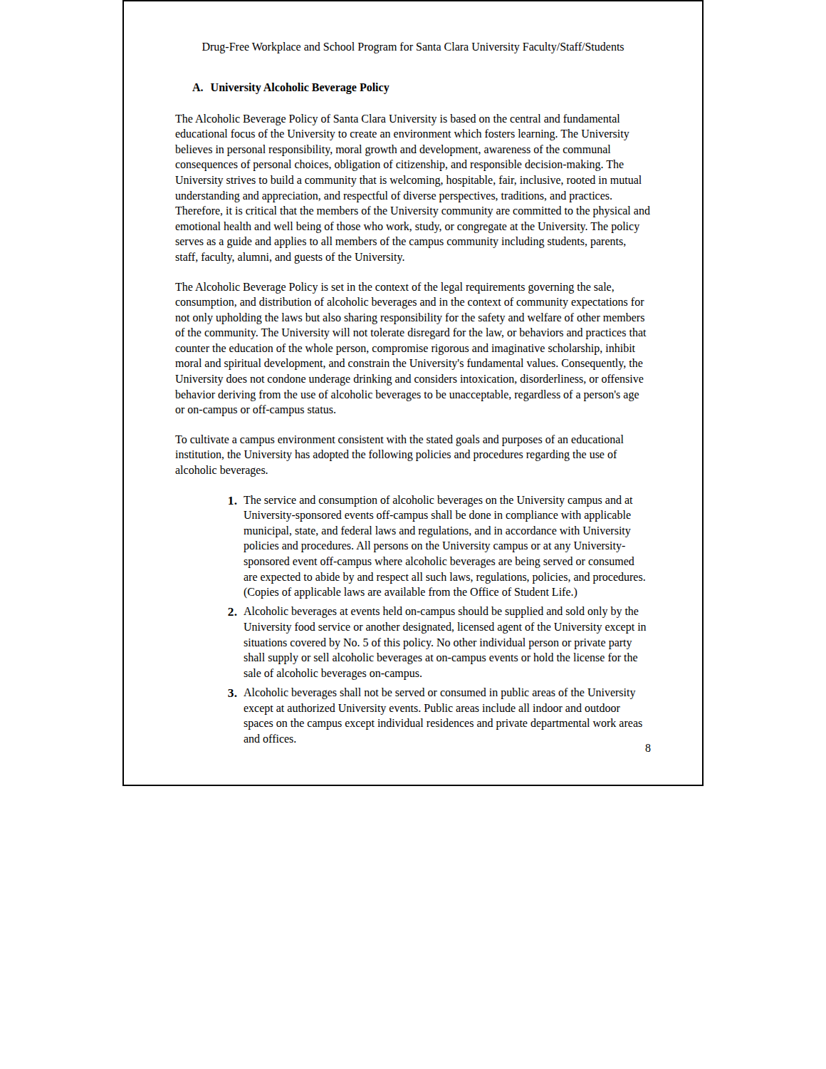Drug-Free Workplace and School Program for Santa Clara University Faculty/Staff/Students
A. University Alcoholic Beverage Policy
The Alcoholic Beverage Policy of Santa Clara University is based on the central and fundamental educational focus of the University to create an environment which fosters learning. The University believes in personal responsibility, moral growth and development, awareness of the communal consequences of personal choices, obligation of citizenship, and responsible decision-making. The University strives to build a community that is welcoming, hospitable, fair, inclusive, rooted in mutual understanding and appreciation, and respectful of diverse perspectives, traditions, and practices. Therefore, it is critical that the members of the University community are committed to the physical and emotional health and well being of those who work, study, or congregate at the University. The policy serves as a guide and applies to all members of the campus community including students, parents, staff, faculty, alumni, and guests of the University.
The Alcoholic Beverage Policy is set in the context of the legal requirements governing the sale, consumption, and distribution of alcoholic beverages and in the context of community expectations for not only upholding the laws but also sharing responsibility for the safety and welfare of other members of the community. The University will not tolerate disregard for the law, or behaviors and practices that counter the education of the whole person, compromise rigorous and imaginative scholarship, inhibit moral and spiritual development, and constrain the University's fundamental values. Consequently, the University does not condone underage drinking and considers intoxication, disorderliness, or offensive behavior deriving from the use of alcoholic beverages to be unacceptable, regardless of a person's age or on-campus or off-campus status.
To cultivate a campus environment consistent with the stated goals and purposes of an educational institution, the University has adopted the following policies and procedures regarding the use of alcoholic beverages.
The service and consumption of alcoholic beverages on the University campus and at University-sponsored events off-campus shall be done in compliance with applicable municipal, state, and federal laws and regulations, and in accordance with University policies and procedures. All persons on the University campus or at any University-sponsored event off-campus where alcoholic beverages are being served or consumed are expected to abide by and respect all such laws, regulations, policies, and procedures. (Copies of applicable laws are available from the Office of Student Life.)
Alcoholic beverages at events held on-campus should be supplied and sold only by the University food service or another designated, licensed agent of the University except in situations covered by No. 5 of this policy. No other individual person or private party shall supply or sell alcoholic beverages at on-campus events or hold the license for the sale of alcoholic beverages on-campus.
Alcoholic beverages shall not be served or consumed in public areas of the University except at authorized University events. Public areas include all indoor and outdoor spaces on the campus except individual residences and private departmental work areas and offices.
8